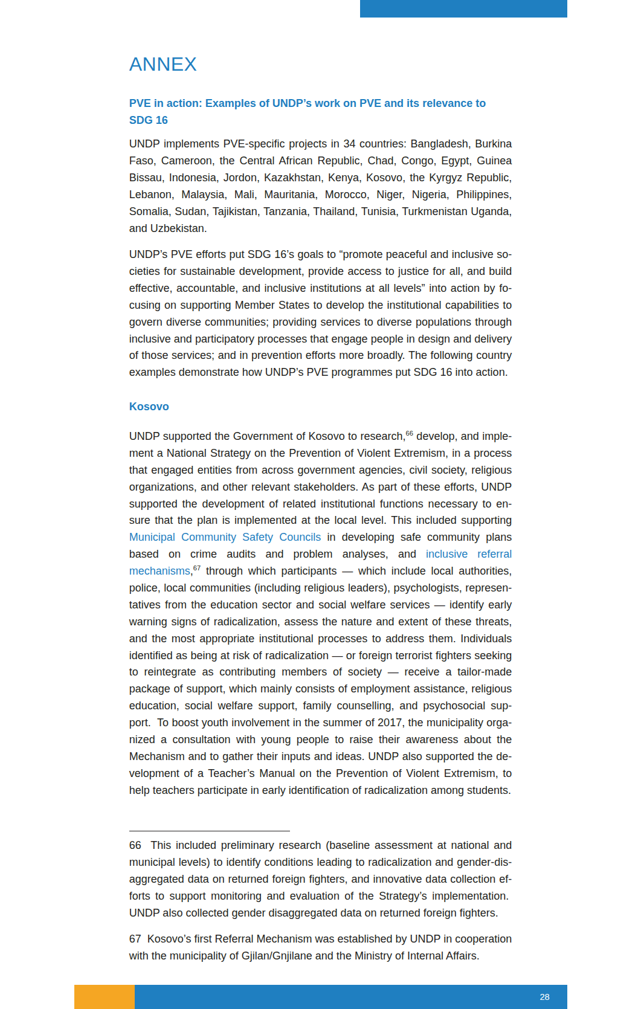ANNEX
PVE in action: Examples of UNDP’s work on PVE and its relevance to SDG 16
UNDP implements PVE-specific projects in 34 countries: Bangladesh, Burkina Faso, Cameroon, the Central African Republic, Chad, Congo, Egypt, Guinea Bissau, Indonesia, Jordon, Kazakhstan, Kenya, Kosovo, the Kyrgyz Republic, Lebanon, Malaysia, Mali, Mauritania, Morocco, Niger, Nigeria, Philippines, Somalia, Sudan, Tajikistan, Tanzania, Thailand, Tunisia, Turkmenistan Uganda, and Uzbekistan.
UNDP’s PVE efforts put SDG 16’s goals to “promote peaceful and inclusive societies for sustainable development, provide access to justice for all, and build effective, accountable, and inclusive institutions at all levels” into action by focusing on supporting Member States to develop the institutional capabilities to govern diverse communities; providing services to diverse populations through inclusive and participatory processes that engage people in design and delivery of those services; and in prevention efforts more broadly. The following country examples demonstrate how UNDP’s PVE programmes put SDG 16 into action.
Kosovo
UNDP supported the Government of Kosovo to research,66 develop, and implement a National Strategy on the Prevention of Violent Extremism, in a process that engaged entities from across government agencies, civil society, religious organizations, and other relevant stakeholders. As part of these efforts, UNDP supported the development of related institutional functions necessary to ensure that the plan is implemented at the local level. This included supporting Municipal Community Safety Councils in developing safe community plans based on crime audits and problem analyses, and inclusive referral mechanisms,67 through which participants — which include local authorities, police, local communities (including religious leaders), psychologists, representatives from the education sector and social welfare services — identify early warning signs of radicalization, assess the nature and extent of these threats, and the most appropriate institutional processes to address them. Individuals identified as being at risk of radicalization — or foreign terrorist fighters seeking to reintegrate as contributing members of society — receive a tailor-made package of support, which mainly consists of employment assistance, religious education, social welfare support, family counselling, and psychosocial support. To boost youth involvement in the summer of 2017, the municipality organized a consultation with young people to raise their awareness about the Mechanism and to gather their inputs and ideas. UNDP also supported the development of a Teacher’s Manual on the Prevention of Violent Extremism, to help teachers participate in early identification of radicalization among students.
66 This included preliminary research (baseline assessment at national and municipal levels) to identify conditions leading to radicalization and gender-disaggregated data on returned foreign fighters, and innovative data collection efforts to support monitoring and evaluation of the Strategy’s implementation. UNDP also collected gender disaggregated data on returned foreign fighters.
67 Kosovo’s first Referral Mechanism was established by UNDP in cooperation with the municipality of Gjilan/Gnjilane and the Ministry of Internal Affairs.
28